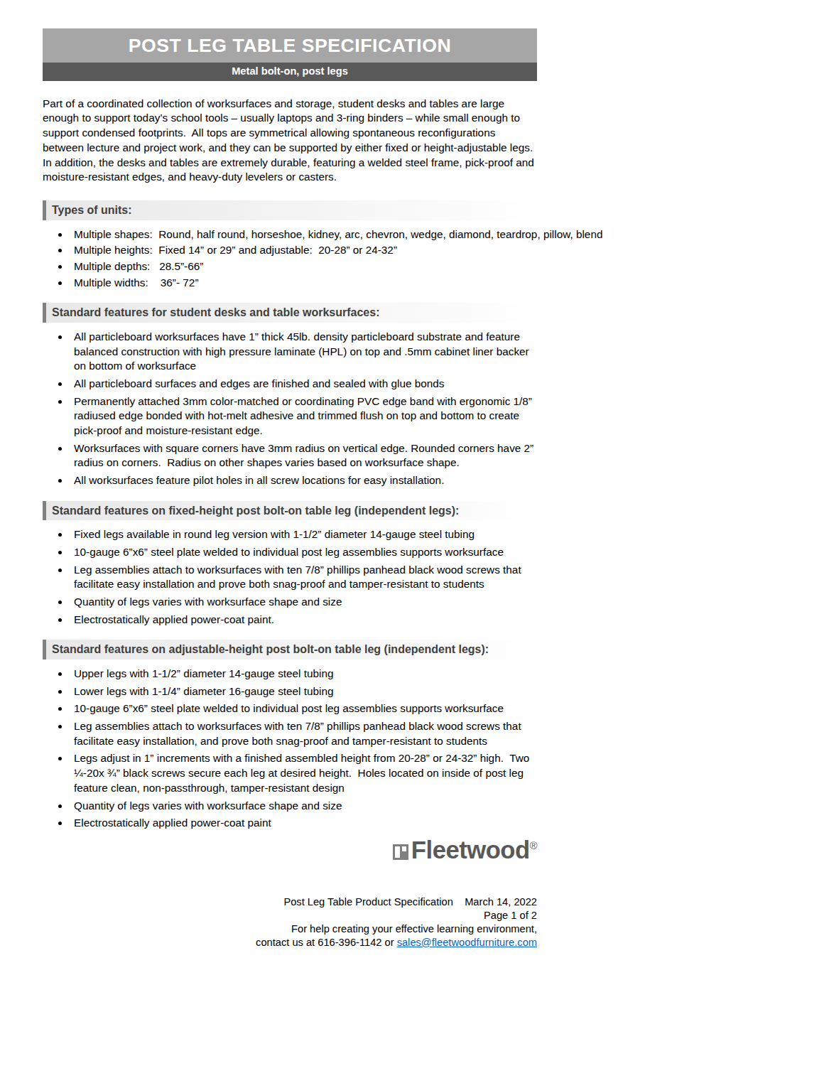POST LEG TABLE SPECIFICATION
Metal bolt-on, post legs
Part of a coordinated collection of worksurfaces and storage, student desks and tables are large enough to support today’s school tools – usually laptops and 3-ring binders – while small enough to support condensed footprints. All tops are symmetrical allowing spontaneous reconfigurations between lecture and project work, and they can be supported by either fixed or height-adjustable legs. In addition, the desks and tables are extremely durable, featuring a welded steel frame, pick-proof and moisture-resistant edges, and heavy-duty levelers or casters.
Types of units:
Multiple shapes: Round, half round, horseshoe, kidney, arc, chevron, wedge, diamond, teardrop, pillow, blend
Multiple heights: Fixed 14” or 29” and adjustable: 20-28” or 24-32”
Multiple depths: 28.5”-66”
Multiple widths: 36”- 72”
Standard features for student desks and table worksurfaces:
All particleboard worksurfaces have 1” thick 45lb. density particleboard substrate and feature balanced construction with high pressure laminate (HPL) on top and .5mm cabinet liner backer on bottom of worksurface
All particleboard surfaces and edges are finished and sealed with glue bonds
Permanently attached 3mm color-matched or coordinating PVC edge band with ergonomic 1/8” radiused edge bonded with hot-melt adhesive and trimmed flush on top and bottom to create pick-proof and moisture-resistant edge.
Worksurfaces with square corners have 3mm radius on vertical edge. Rounded corners have 2” radius on corners. Radius on other shapes varies based on worksurface shape.
All worksurfaces feature pilot holes in all screw locations for easy installation.
Standard features on fixed-height post bolt-on table leg (independent legs):
Fixed legs available in round leg version with 1-1/2” diameter 14-gauge steel tubing
10-gauge 6”x6” steel plate welded to individual post leg assemblies supports worksurface
Leg assemblies attach to worksurfaces with ten 7/8” phillips panhead black wood screws that facilitate easy installation and prove both snag-proof and tamper-resistant to students
Quantity of legs varies with worksurface shape and size
Electrostatically applied power-coat paint.
Standard features on adjustable-height post bolt-on table leg (independent legs):
Upper legs with 1-1/2” diameter 14-gauge steel tubing
Lower legs with 1-1/4” diameter 16-gauge steel tubing
10-gauge 6”x6” steel plate welded to individual post leg assemblies supports worksurface
Leg assemblies attach to worksurfaces with ten 7/8” phillips panhead black wood screws that facilitate easy installation, and prove both snag-proof and tamper-resistant to students
Legs adjust in 1” increments with a finished assembled height from 20-28” or 24-32” high. Two ¼-20x ¾” black screws secure each leg at desired height. Holes located on inside of post leg feature clean, non-passthrough, tamper-resistant design
Quantity of legs varies with worksurface shape and size
Electrostatically applied power-coat paint
Fleetwood®
Post Leg Table Product Specification March 14, 2022
Page 1 of 2
For help creating your effective learning environment,
contact us at 616-396-1142 or sales@fleetwoodfurniture.com